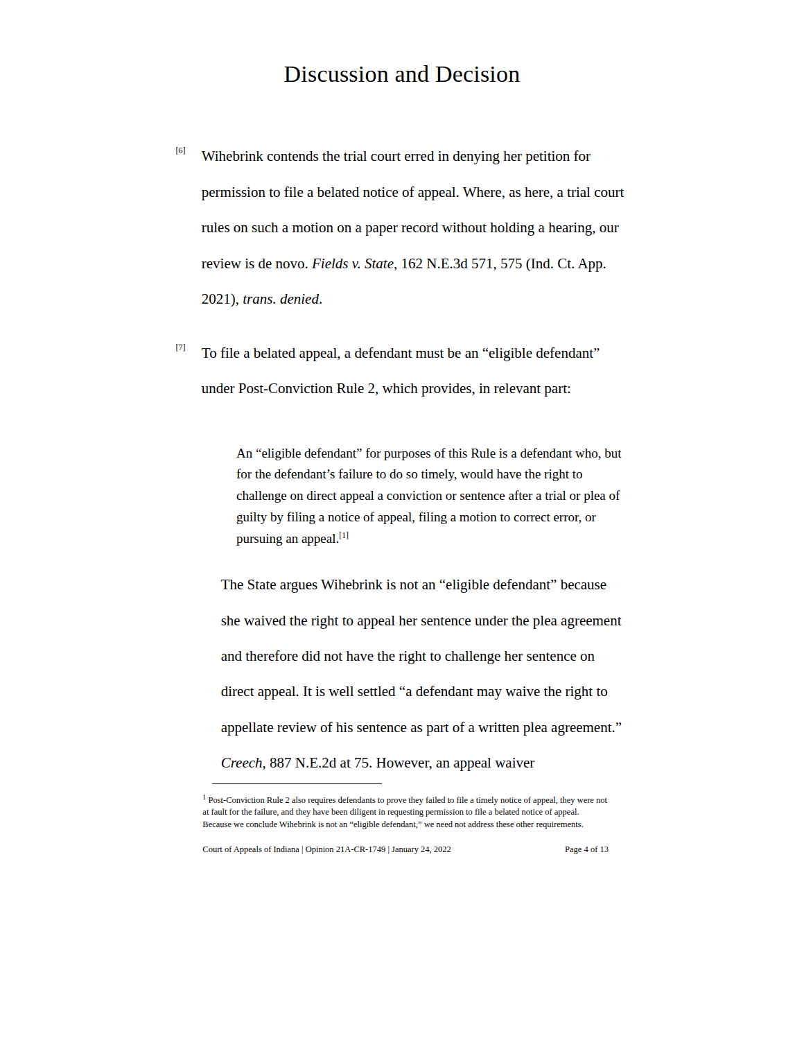Discussion and Decision
[6]
Wihebrink contends the trial court erred in denying her petition for permission to file a belated notice of appeal. Where, as here, a trial court rules on such a motion on a paper record without holding a hearing, our review is de novo. Fields v. State, 162 N.E.3d 571, 575 (Ind. Ct. App. 2021), trans. denied.
[7]
To file a belated appeal, a defendant must be an “eligible defendant” under Post-Conviction Rule 2, which provides, in relevant part:
An “eligible defendant” for purposes of this Rule is a defendant who, but for the defendant’s failure to do so timely, would have the right to challenge on direct appeal a conviction or sentence after a trial or plea of guilty by filing a notice of appeal, filing a motion to correct error, or pursuing an appeal.[1]
The State argues Wihebrink is not an “eligible defendant” because she waived the right to appeal her sentence under the plea agreement and therefore did not have the right to challenge her sentence on direct appeal. It is well settled “a defendant may waive the right to appellate review of his sentence as part of a written plea agreement.” Creech, 887 N.E.2d at 75. However, an appeal waiver
1 Post-Conviction Rule 2 also requires defendants to prove they failed to file a timely notice of appeal, they were not at fault for the failure, and they have been diligent in requesting permission to file a belated notice of appeal. Because we conclude Wihebrink is not an “eligible defendant,” we need not address these other requirements.
Court of Appeals of Indiana | Opinion 21A-CR-1749 | January 24, 2022 Page 4 of 13